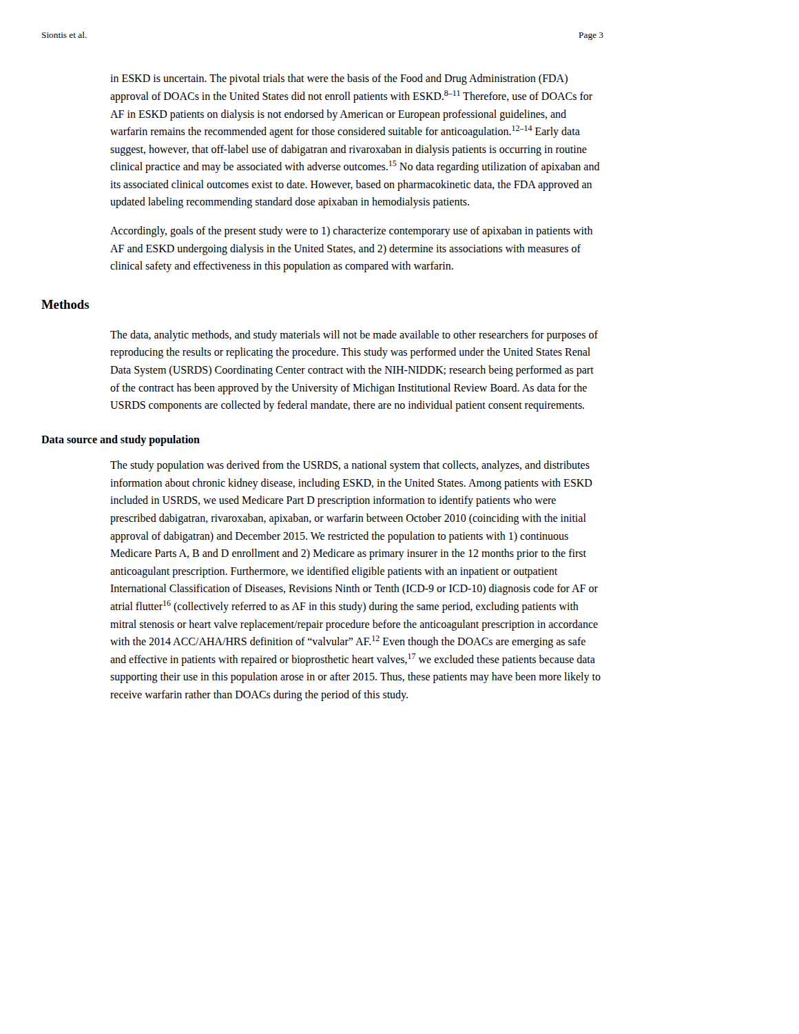Siontis et al. Page 3
in ESKD is uncertain. The pivotal trials that were the basis of the Food and Drug Administration (FDA) approval of DOACs in the United States did not enroll patients with ESKD.8–11 Therefore, use of DOACs for AF in ESKD patients on dialysis is not endorsed by American or European professional guidelines, and warfarin remains the recommended agent for those considered suitable for anticoagulation.12–14 Early data suggest, however, that off-label use of dabigatran and rivaroxaban in dialysis patients is occurring in routine clinical practice and may be associated with adverse outcomes.15 No data regarding utilization of apixaban and its associated clinical outcomes exist to date. However, based on pharmacokinetic data, the FDA approved an updated labeling recommending standard dose apixaban in hemodialysis patients.
Accordingly, goals of the present study were to 1) characterize contemporary use of apixaban in patients with AF and ESKD undergoing dialysis in the United States, and 2) determine its associations with measures of clinical safety and effectiveness in this population as compared with warfarin.
Methods
The data, analytic methods, and study materials will not be made available to other researchers for purposes of reproducing the results or replicating the procedure. This study was performed under the United States Renal Data System (USRDS) Coordinating Center contract with the NIH-NIDDK; research being performed as part of the contract has been approved by the University of Michigan Institutional Review Board. As data for the USRDS components are collected by federal mandate, there are no individual patient consent requirements.
Data source and study population
The study population was derived from the USRDS, a national system that collects, analyzes, and distributes information about chronic kidney disease, including ESKD, in the United States. Among patients with ESKD included in USRDS, we used Medicare Part D prescription information to identify patients who were prescribed dabigatran, rivaroxaban, apixaban, or warfarin between October 2010 (coinciding with the initial approval of dabigatran) and December 2015. We restricted the population to patients with 1) continuous Medicare Parts A, B and D enrollment and 2) Medicare as primary insurer in the 12 months prior to the first anticoagulant prescription. Furthermore, we identified eligible patients with an inpatient or outpatient International Classification of Diseases, Revisions Ninth or Tenth (ICD-9 or ICD-10) diagnosis code for AF or atrial flutter16 (collectively referred to as AF in this study) during the same period, excluding patients with mitral stenosis or heart valve replacement/repair procedure before the anticoagulant prescription in accordance with the 2014 ACC/AHA/HRS definition of “valvular” AF.12 Even though the DOACs are emerging as safe and effective in patients with repaired or bioprosthetic heart valves,17 we excluded these patients because data supporting their use in this population arose in or after 2015. Thus, these patients may have been more likely to receive warfarin rather than DOACs during the period of this study.